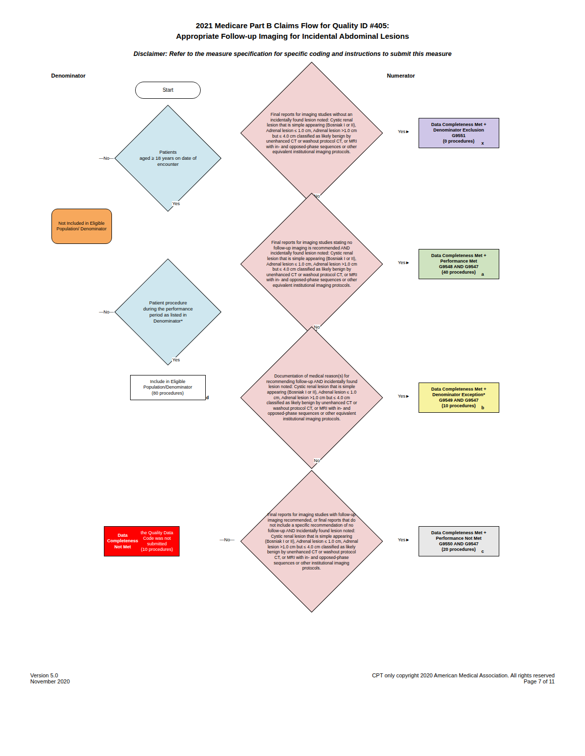2021 Medicare Part B Claims Flow for Quality ID #405:
Appropriate Follow-up Imaging for Incidental Abdominal Lesions
Disclaimer: Refer to the measure specification for specific coding and instructions to submit this measure
Denominator
Numerator
Start
Patients
aged ≥ 18 years on date of
encounter
—No—
Yes
Not Included in Eligible Population/ Denominator
Patient procedure
during the performance
period as listed in
Denominator*
—No—
Yes
Include in Eligible Population/Denominator
(80 procedures)
d
Final reports for imaging studies without an incidentally found lesion noted: Cystic renal lesion that is simple appearing (Bosniak I or II), Adrenal lesion ≤ 1.0 cm, Adrenal lesion >1.0 cm but ≤ 4.0 cm classified as likely benign by unenhanced CT or washout protocol CT, or MRI with in- and opposed-phase sequences or other equivalent institutional imaging protocols.
Yes►
No
Data Completeness Met + Denominator Exclusion
G9551
(0 procedures)
x
Final reports for imaging studies stating no follow-up imaging is recommended AND incidentally found lesion noted: Cystic renal lesion that is simple appearing (Bosniak I or II), Adrenal lesion ≤ 1.0 cm, Adrenal lesion >1.0 cm but ≤ 4.0 cm classified as likely benign by unenhanced CT or washout protocol CT, or MRI with in- and opposed-phase sequences or other equivalent institutional imaging protocols.
Yes►
No
Data Completeness Met + Performance Met
G9548 AND G9547
(40 procedures)
a
Documentation of medical reason(s) for recommending follow-up AND incidentally found lesion noted: Cystic renal lesion that is simple appearing (Bosniak I or II), Adrenal lesion ≤ 1.0 cm, Adrenal lesion >1.0 cm but ≤ 4.0 cm classified as likely benign by unenhanced CT or washout protocol CT, or MRI with in- and opposed-phase sequences or other equivalent institutional imaging protocols.
Yes►
No
Data Completeness Met + Denominator Exception*
G9549 AND G9547
(10 procedures)
b
Final reports for imaging studies with follow-up imaging recommended, or final reports that do not include a specific recommendation of no follow-up AND Incidentally found lesion noted: Cystic renal lesion that is simple appearing (Bosniak I or II), Adrenal lesion ≤ 1.0 cm, Adrenal lesion >1.0 cm but ≤ 4.0 cm classified as likely benign by unenhanced CT or washout protocol CT, or MRI with in- and opposed-phase sequences or other institutional imaging protocols.
Yes►
—No—
Data Completeness Met + Performance Not Met
G9550 AND G9547
(20 procedures)
c
Data Completeness Not Met
the Quality Data Code was not submitted
(10 procedures)
Version 5.0
November 2020
CPT only copyright 2020 American Medical Association. All rights reserved
Page 7 of 11